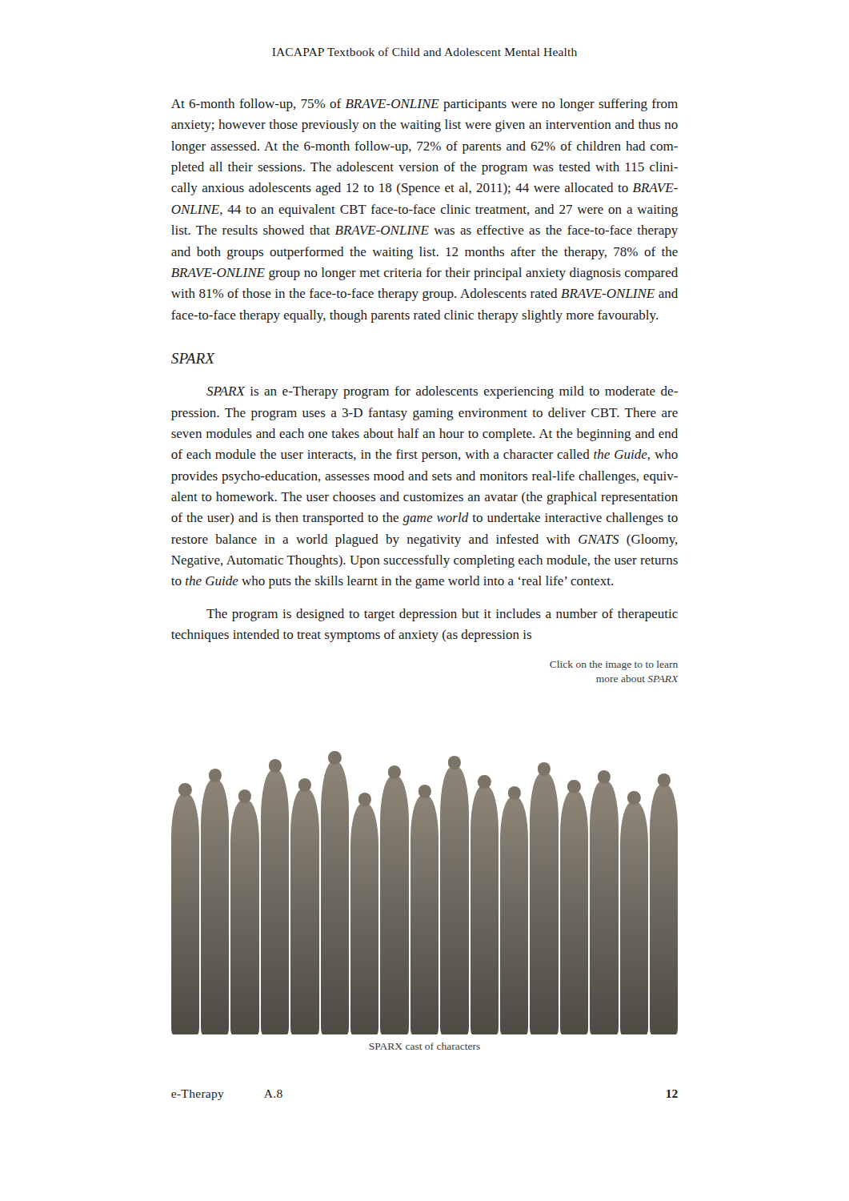IACAPAP Textbook of Child and Adolescent Mental Health
At 6-month follow-up, 75% of BRAVE-ONLINE participants were no longer suffering from anxiety; however those previously on the waiting list were given an intervention and thus no longer assessed. At the 6-month follow-up, 72% of parents and 62% of children had completed all their sessions. The adolescent version of the program was tested with 115 clinically anxious adolescents aged 12 to 18 (Spence et al, 2011); 44 were allocated to BRAVE-ONLINE, 44 to an equivalent CBT face-to-face clinic treatment, and 27 were on a waiting list. The results showed that BRAVE-ONLINE was as effective as the face-to-face therapy and both groups outperformed the waiting list. 12 months after the therapy, 78% of the BRAVE-ONLINE group no longer met criteria for their principal anxiety diagnosis compared with 81% of those in the face-to-face therapy group. Adolescents rated BRAVE-ONLINE and face-to-face therapy equally, though parents rated clinic therapy slightly more favourably.
SPARX
SPARX is an e-Therapy program for adolescents experiencing mild to moderate depression. The program uses a 3-D fantasy gaming environment to deliver CBT. There are seven modules and each one takes about half an hour to complete. At the beginning and end of each module the user interacts, in the first person, with a character called the Guide, who provides psycho-education, assesses mood and sets and monitors real-life challenges, equivalent to homework. The user chooses and customizes an avatar (the graphical representation of the user) and is then transported to the game world to undertake interactive challenges to restore balance in a world plagued by negativity and infested with GNATS (Gloomy, Negative, Automatic Thoughts). Upon successfully completing each module, the user returns to the Guide who puts the skills learnt in the game world into a ‘real life’ context.
The program is designed to target depression but it includes a number of therapeutic techniques intended to treat symptoms of anxiety (as depression is
Click on the image to to learn
more about SPARX
SPARX cast of characters
e-TherapyA.8
12